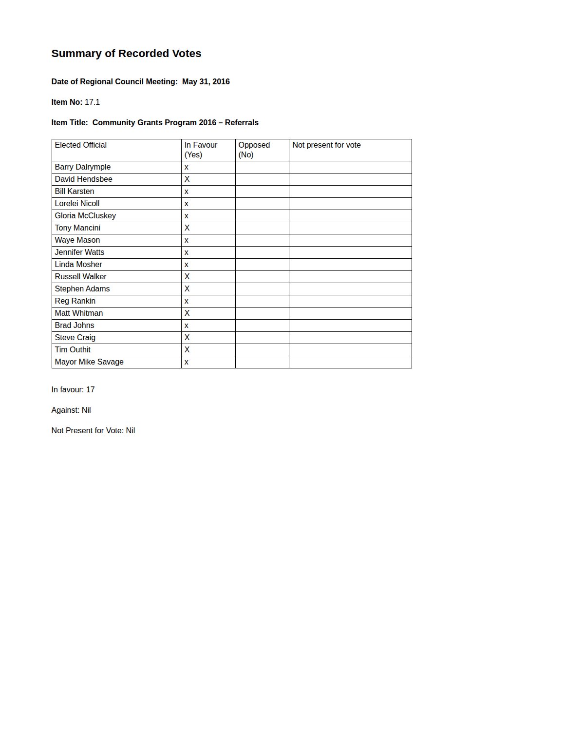Summary of Recorded Votes
Date of Regional Council Meeting: May 31, 2016
Item No: 17.1
Item Title: Community Grants Program 2016 – Referrals
| Elected Official | In Favour (Yes) | Opposed (No) | Not present for vote |
| --- | --- | --- | --- |
| Barry Dalrymple | x | | |
| David Hendsbee | X | | |
| Bill Karsten | x | | |
| Lorelei Nicoll | x | | |
| Gloria McCluskey | x | | |
| Tony Mancini | X | | |
| Waye Mason | x | | |
| Jennifer Watts | x | | |
| Linda Mosher | x | | |
| Russell Walker | X | | |
| Stephen Adams | X | | |
| Reg Rankin | x | | |
| Matt Whitman | X | | |
| Brad Johns | x | | |
| Steve Craig | X | | |
| Tim Outhit | X | | |
| Mayor Mike Savage | x | | |
In favour: 17
Against: Nil
Not Present for Vote: Nil